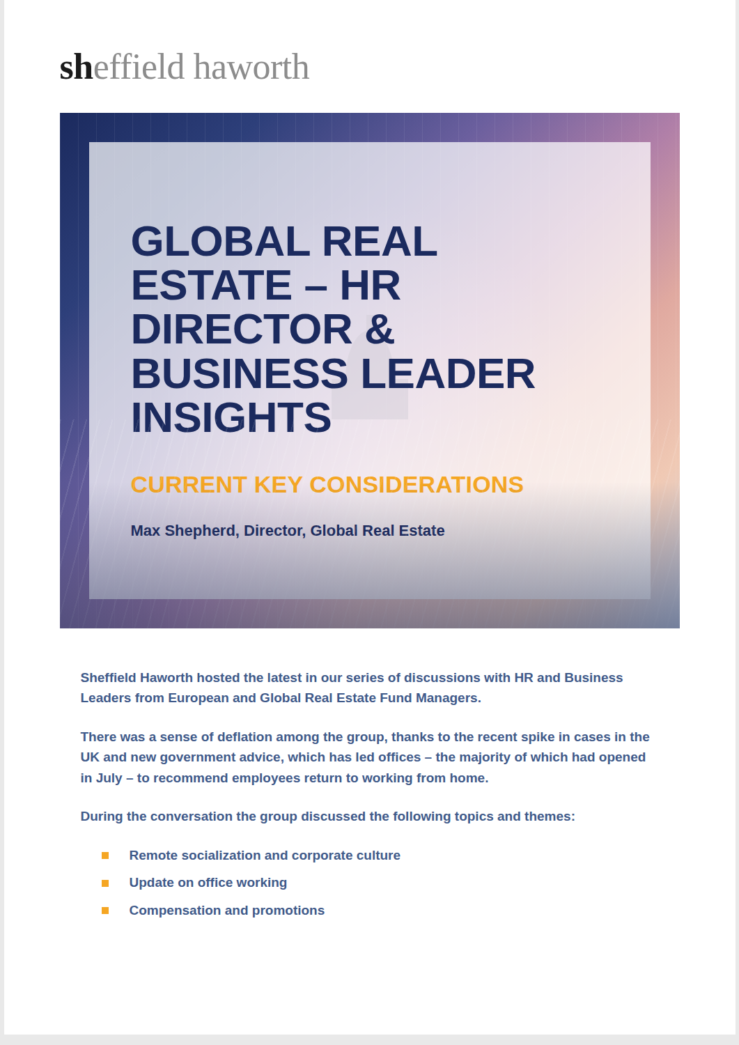sh effield haworth
Global Real Estate – HR Director & Business Leader Insights
Current Key Considerations
Max Shepherd, Director, Global Real Estate
Sheffield Haworth hosted the latest in our series of discussions with HR and Business Leaders from European and Global Real Estate Fund Managers.
There was a sense of deflation among the group, thanks to the recent spike in cases in the UK and new government advice, which has led offices – the majority of which had opened in July – to recommend employees return to working from home.
During the conversation the group discussed the following topics and themes:
Remote socialization and corporate culture
Update on office working
Compensation and promotions